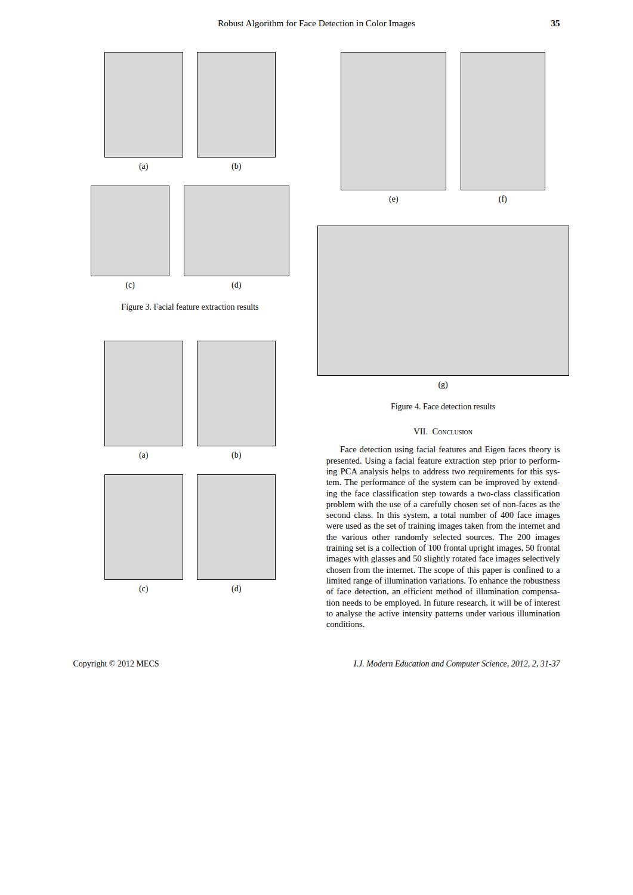Robust Algorithm for Face Detection in Color Images
35
(a)
(b)
(c)
(d)
Figure 3. Facial feature extraction results
(a)
(b)
(c)
(d)
(e)
(f)
(g)
Figure 4. Face detection results
VII. Conclusion
Face detection using facial features and Eigen faces theory is presented. Using a facial feature extraction step prior to performing PCA analysis helps to address two requirements for this system. The performance of the system can be improved by extending the face classification step towards a two-class classification problem with the use of a carefully chosen set of non-faces as the second class. In this system, a total number of 400 face images were used as the set of training images taken from the internet and the various other randomly selected sources. The 200 images training set is a collection of 100 frontal upright images, 50 frontal images with glasses and 50 slightly rotated face images selectively chosen from the internet. The scope of this paper is confined to a limited range of illumination variations. To enhance the robustness of face detection, an efficient method of illumination compensation needs to be employed. In future research, it will be of interest to analyse the active intensity patterns under various illumination conditions.
Copyright © 2012 MECS
I.J. Modern Education and Computer Science, 2012, 2, 31-37